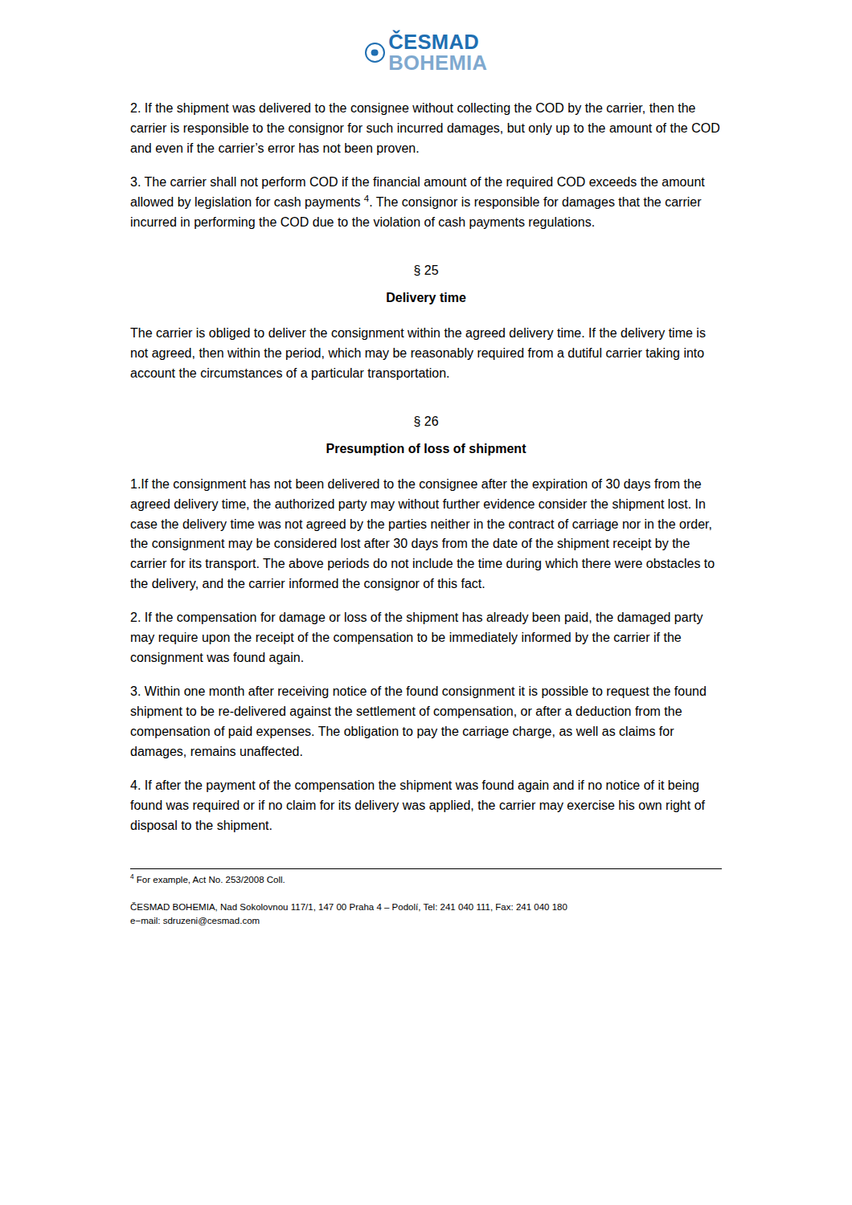ČESMAD BOHEMIA
2. If the shipment was delivered to the consignee without collecting the COD by the carrier, then the carrier is responsible to the consignor for such incurred damages, but only up to the amount of the COD and even if the carrier’s error has not been proven.
3. The carrier shall not perform COD if the financial amount of the required COD exceeds the amount allowed by legislation for cash payments 4. The consignor is responsible for damages that the carrier incurred in performing the COD due to the violation of cash payments regulations.
§ 25
Delivery time
The carrier is obliged to deliver the consignment within the agreed delivery time. If the delivery time is not agreed, then within the period, which may be reasonably required from a dutiful carrier taking into account the circumstances of a particular transportation.
§ 26
Presumption of loss of shipment
1.If the consignment has not been delivered to the consignee after the expiration of 30 days from the agreed delivery time, the authorized party may without further evidence consider the shipment lost. In case the delivery time was not agreed by the parties neither in the contract of carriage nor in the order, the consignment may be considered lost after 30 days from the date of the shipment receipt by the carrier for its transport. The above periods do not include the time during which there were obstacles to the delivery, and the carrier informed the consignor of this fact.
2. If the compensation for damage or loss of the shipment has already been paid, the damaged party may require upon the receipt of the compensation to be immediately informed by the carrier if the consignment was found again.
3. Within one month after receiving notice of the found consignment it is possible to request the found shipment to be re-delivered against the settlement of compensation, or after a deduction from the compensation of paid expenses. The obligation to pay the carriage charge, as well as claims for damages, remains unaffected.
4. If after the payment of the compensation the shipment was found again and if no notice of it being found was required or if no claim for its delivery was applied, the carrier may exercise his own right of disposal to the shipment.
4 For example, Act No. 253/2008 Coll.
ČESMAD BOHEMIA, Nad Sokolovnou 117/1, 147 00 Praha 4 – Podolí, Tel: 241 040 111, Fax: 241 040 180
e−mail: sdruzeni@cesmad.com